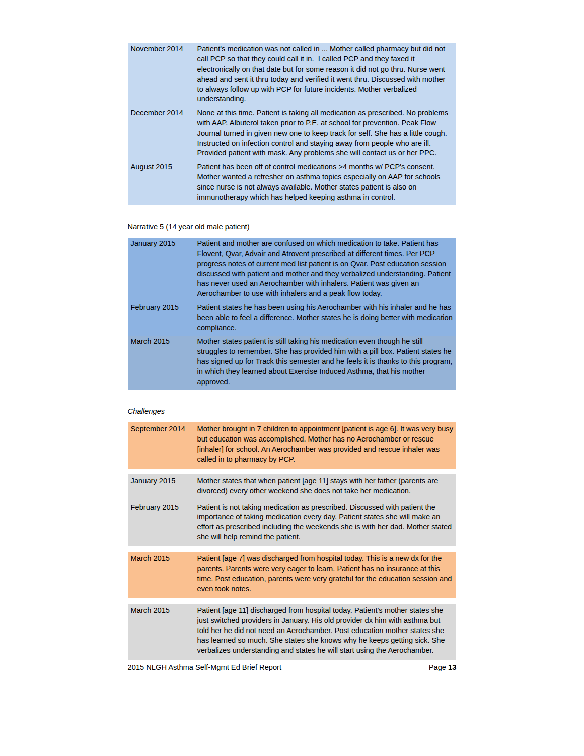| November 2014 | Patient's medication was not called in ... Mother called pharmacy but did not call PCP so that they could call it in. I called PCP and they faxed it electronically on that date but for some reason it did not go thru. Nurse went ahead and sent it thru today and verified it went thru. Discussed with mother to always follow up with PCP for future incidents. Mother verbalized understanding. |
| December 2014 | None at this time. Patient is taking all medication as prescribed. No problems with AAP. Albuterol taken prior to P.E. at school for prevention. Peak Flow Journal turned in given new one to keep track for self. She has a little cough. Instructed on infection control and staying away from people who are ill. Provided patient with mask. Any problems she will contact us or her PPC. |
| August 2015 | Patient has been off of control medications >4 months w/ PCP's consent. Mother wanted a refresher on asthma topics especially on AAP for schools since nurse is not always available. Mother states patient is also on immunotherapy which has helped keeping asthma in control. |
Narrative 5 (14 year old male patient)
| January 2015 | Patient and mother are confused on which medication to take. Patient has Flovent, Qvar, Advair and Atrovent prescribed at different times. Per PCP progress notes of current med list patient is on Qvar. Post education session discussed with patient and mother and they verbalized understanding. Patient has never used an Aerochamber with inhalers. Patient was given an Aerochamber to use with inhalers and a peak flow today. |
| February 2015 | Patient states he has been using his Aerochamber with his inhaler and he has been able to feel a difference. Mother states he is doing better with medication compliance. |
| March 2015 | Mother states patient is still taking his medication even though he still struggles to remember. She has provided him with a pill box. Patient states he has signed up for Track this semester and he feels it is thanks to this program, in which they learned about Exercise Induced Asthma, that his mother approved. |
Challenges
| September 2014 | Mother brought in 7 children to appointment [patient is age 6]. It was very busy but education was accomplished. Mother has no Aerochamber or rescue [inhaler] for school. An Aerochamber was provided and rescue inhaler was called in to pharmacy by PCP. |
| January 2015 | Mother states that when patient [age 11] stays with her father (parents are divorced) every other weekend she does not take her medication. |
| February 2015 | Patient is not taking medication as prescribed. Discussed with patient the importance of taking medication every day. Patient states she will make an effort as prescribed including the weekends she is with her dad. Mother stated she will help remind the patient. |
| March 2015 | Patient [age 7] was discharged from hospital today. This is a new dx for the parents. Parents were very eager to learn. Patient has no insurance at this time. Post education, parents were very grateful for the education session and even took notes. |
| March 2015 | Patient [age 11] discharged from hospital today. Patient's mother states she just switched providers in January. His old provider dx him with asthma but told her he did not need an Aerochamber. Post education mother states she has learned so much. She states she knows why he keeps getting sick. She verbalizes understanding and states he will start using the Aerochamber. |
2015 NLGH Asthma Self-Mgmt Ed Brief Report Page 13